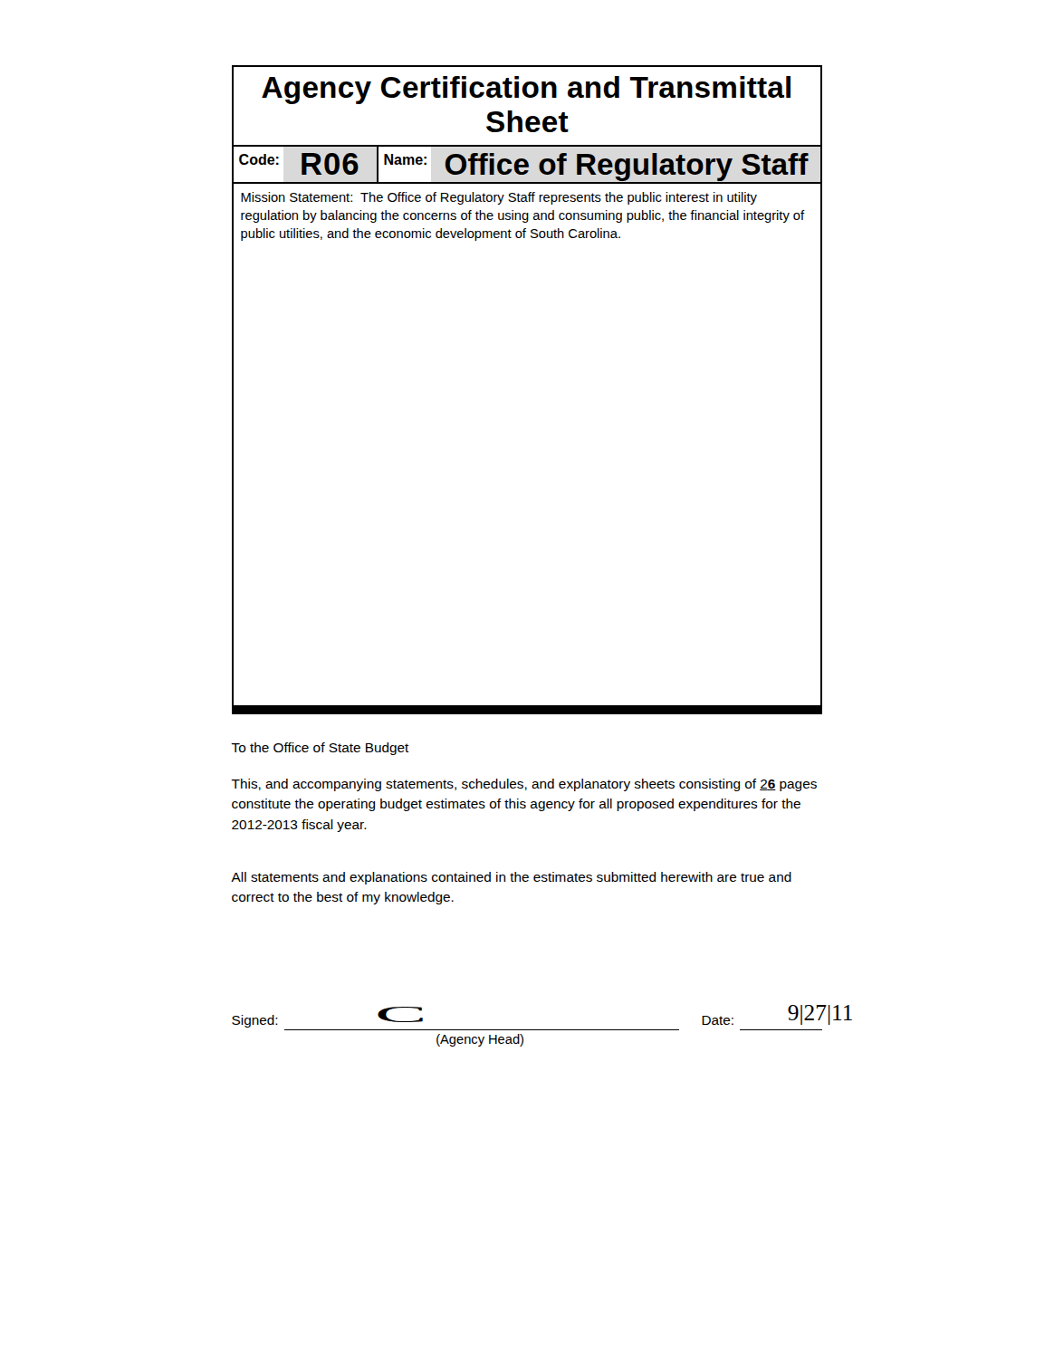Agency Certification and Transmittal Sheet
Code:
R06
Name:
Office of Regulatory Staff
Mission Statement: The Office of Regulatory Staff represents the public interest in utility regulation by balancing the concerns of the using and consuming public, the financial integrity of public utilities, and the economic development of South Carolina.
To the Office of State Budget
This, and accompanying statements, schedules, and explanatory sheets consisting of 26 pages constitute the operating budget estimates of this agency for all proposed expenditures for the 2012-2013 fiscal year.
All statements and explanations contained in the estimates submitted herewith are true and correct to the best of my knowledge.
Signed:
C
Date:
9|27|11
(Agency Head)